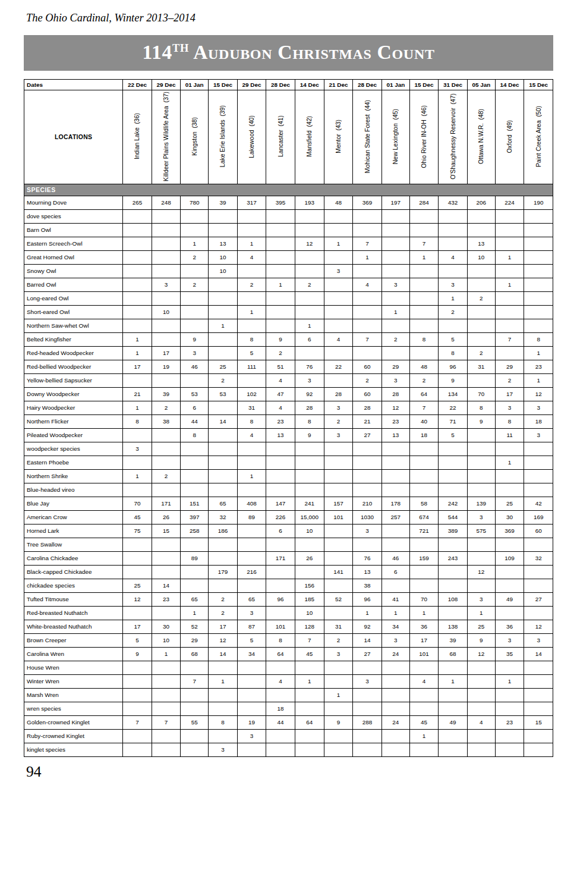The Ohio Cardinal, Winter 2013–2014
114TH Audubon Christmas Count
| Dates | 22 Dec | 29 Dec | 01 Jan | 15 Dec | 29 Dec | 28 Dec | 14 Dec | 21 Dec | 28 Dec | 01 Jan | 15 Dec | 31 Dec | 05 Jan | 14 Dec | 15 Dec |
| --- | --- | --- | --- | --- | --- | --- | --- | --- | --- | --- | --- | --- | --- | --- | --- |
| LOCATIONS | Indian Lake (36) | Killdeer Plains Wildlife Area (37) | Kingston (38) | Lake Erie Islands (39) | Lakewood (40) | Lancaster (41) | Mansfield (42) | Mentor (43) | Mohican State Forest (44) | New Lexington (45) | Ohio River IN-OH (46) | O'Shaughnessy Reservoir (47) | Ottawa N.W.R. (48) | Oxford (49) | Paint Creek Area (50) |
| SPECIES |
| Mourning Dove | 265 | 248 | 780 | 39 | 317 | 395 | 193 | 48 | 369 | 197 | 284 | 432 | 206 | 224 | 190 |
| dove species | | | | | | | | | | | | | | | |
| Barn Owl | | | | | | | | | | | | | | | |
| Eastern Screech-Owl | | | 1 | 13 | 1 | | 12 | 1 | 7 | | 7 | | 13 | | |
| Great Horned Owl | | | 2 | 10 | 4 | | | | 1 | | 1 | 4 | 10 | 1 | |
| Snowy Owl | | | | 10 | | | | 3 | | | | | | | |
| Barred Owl | | 3 | 2 | | 2 | 1 | 2 | | 4 | 3 | | 3 | | 1 | |
| Long-eared Owl | | | | | | | | | | | | 1 | 2 | | |
| Short-eared Owl | | 10 | | | 1 | | | | | 1 | | 2 | | | |
| Northern Saw-whet Owl | | | | 1 | | | 1 | | | | | | | | |
| Belted Kingfisher | 1 | | 9 | | 8 | 9 | 6 | 4 | 7 | 2 | 8 | 5 | | 7 | 8 |
| Red-headed Woodpecker | 1 | 17 | 3 | | 5 | 2 | | | | | | 8 | 2 | | 1 |
| Red-bellied Woodpecker | 17 | 19 | 46 | 25 | 111 | 51 | 76 | 22 | 60 | 29 | 48 | 96 | 31 | 29 | 23 |
| Yellow-bellied Sapsucker | | | | 2 | | 4 | 3 | | 2 | 3 | 2 | 9 | | 2 | 1 |
| Downy Woodpecker | 21 | 39 | 53 | 53 | 102 | 47 | 92 | 28 | 60 | 28 | 64 | 134 | 70 | 17 | 12 |
| Hairy Woodpecker | 1 | 2 | 6 | | 31 | 4 | 28 | 3 | 28 | 12 | 7 | 22 | 8 | 3 | 3 |
| Northern Flicker | 8 | 38 | 44 | 14 | 8 | 23 | 8 | 2 | 21 | 23 | 40 | 71 | 9 | 8 | 18 |
| Pileated Woodpecker | | | 8 | | 4 | 13 | 9 | 3 | 27 | 13 | 18 | 5 | | 11 | 3 |
| woodpecker species | 3 | | | | | | | | | | | | | | |
| Eastern Phoebe | | | | | | | | | | | | | | 1 | |
| Northern Shrike | 1 | 2 | | | 1 | | | | | | | | | | |
| Blue-headed vireo | | | | | | | | | | | | | | | |
| Blue Jay | 70 | 171 | 151 | 65 | 408 | 147 | 241 | 157 | 210 | 178 | 58 | 242 | 139 | 25 | 42 |
| American Crow | 45 | 26 | 397 | 32 | 89 | 226 | 15,000 | 101 | 1030 | 257 | 674 | 544 | 3 | 30 | 169 |
| Horned Lark | 75 | 15 | 258 | 186 | | 6 | 10 | | 3 | | 721 | 389 | 575 | 369 | 60 |
| Tree Swallow | | | | | | | | | | | | | | | |
| Carolina Chickadee | | | 89 | | | 171 | 26 | | 76 | 46 | 159 | 243 | | 109 | 32 |
| Black-capped Chickadee | | | | 179 | 216 | | | 141 | 13 | 6 | | | 12 | | |
| chickadee species | 25 | 14 | | | | | 156 | | 38 | | | | | | |
| Tufted Titmouse | 12 | 23 | 65 | 2 | 65 | 96 | 185 | 52 | 96 | 41 | 70 | 108 | 3 | 49 | 27 |
| Red-breasted Nuthatch | | | 1 | 2 | 3 | | 10 | | 1 | 1 | 1 | | 1 | | |
| White-breasted Nuthatch | 17 | 30 | 52 | 17 | 87 | 101 | 128 | 31 | 92 | 34 | 36 | 138 | 25 | 36 | 12 |
| Brown Creeper | 5 | 10 | 29 | 12 | 5 | 8 | 7 | 2 | 14 | 3 | 17 | 39 | 9 | 3 | 3 |
| Carolina Wren | 9 | 1 | 68 | 14 | 34 | 64 | 45 | 3 | 27 | 24 | 101 | 68 | 12 | 35 | 14 |
| House Wren | | | | | | | | | | | | | | | |
| Winter Wren | | | 7 | 1 | | 4 | 1 | | 3 | | 4 | 1 | | 1 | |
| Marsh Wren | | | | | | | | 1 | | | | | | | |
| wren species | | | | | | 18 | | | | | | | | | |
| Golden-crowned Kinglet | 7 | 7 | 55 | 8 | 19 | 44 | 64 | 9 | 288 | 24 | 45 | 49 | 4 | 23 | 15 |
| Ruby-crowned Kinglet | | | | | 3 | | | | | | 1 | | | | |
| kinglet species | | | | 3 | | | | | | | | | | | |
94